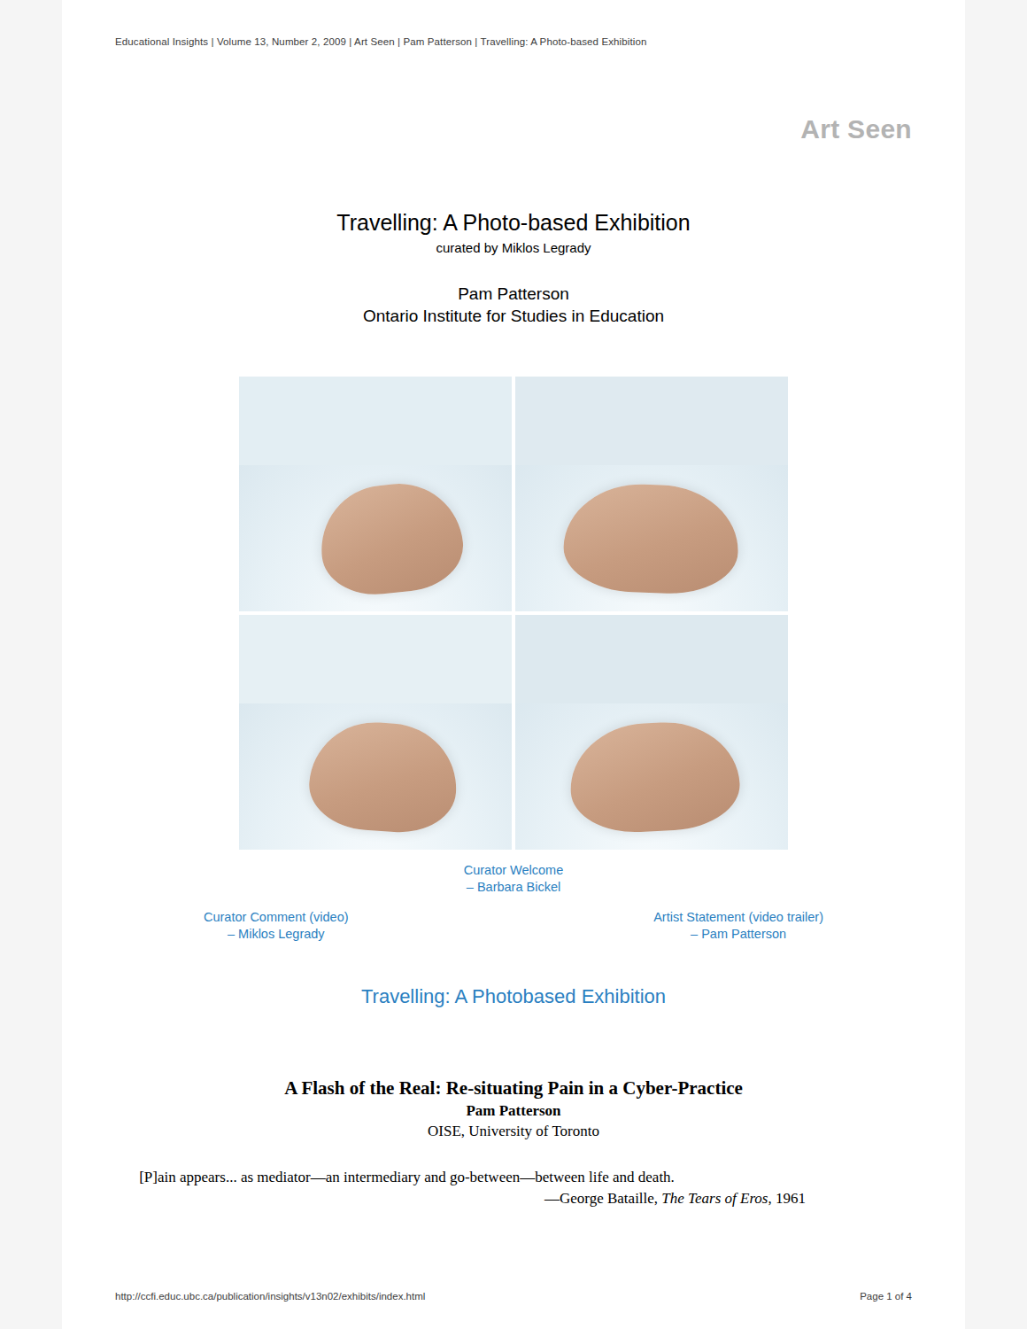Educational Insights | Volume 13, Number 2, 2009 | Art Seen | Pam Patterson | Travelling: A Photo-based Exhibition
Art Seen
Travelling: A Photo-based Exhibition
curated by Miklos Legrady
Pam Patterson
Ontario Institute for Studies in Education
Curator Welcome
– Barbara Bickel
Curator Comment (video)
– Miklos Legrady
Artist Statement (video trailer)
– Pam Patterson
Travelling: A Photobased Exhibition
A Flash of the Real: Re-situating Pain in a Cyber-Practice
Pam Patterson
OISE, University of Toronto
[P]ain appears... as mediator—an intermediary and go-between—between life and death.
—George Bataille, The Tears of Eros, 1961
http://ccfi.educ.ubc.ca/publication/insights/v13n02/exhibits/index.html
Page 1 of 4